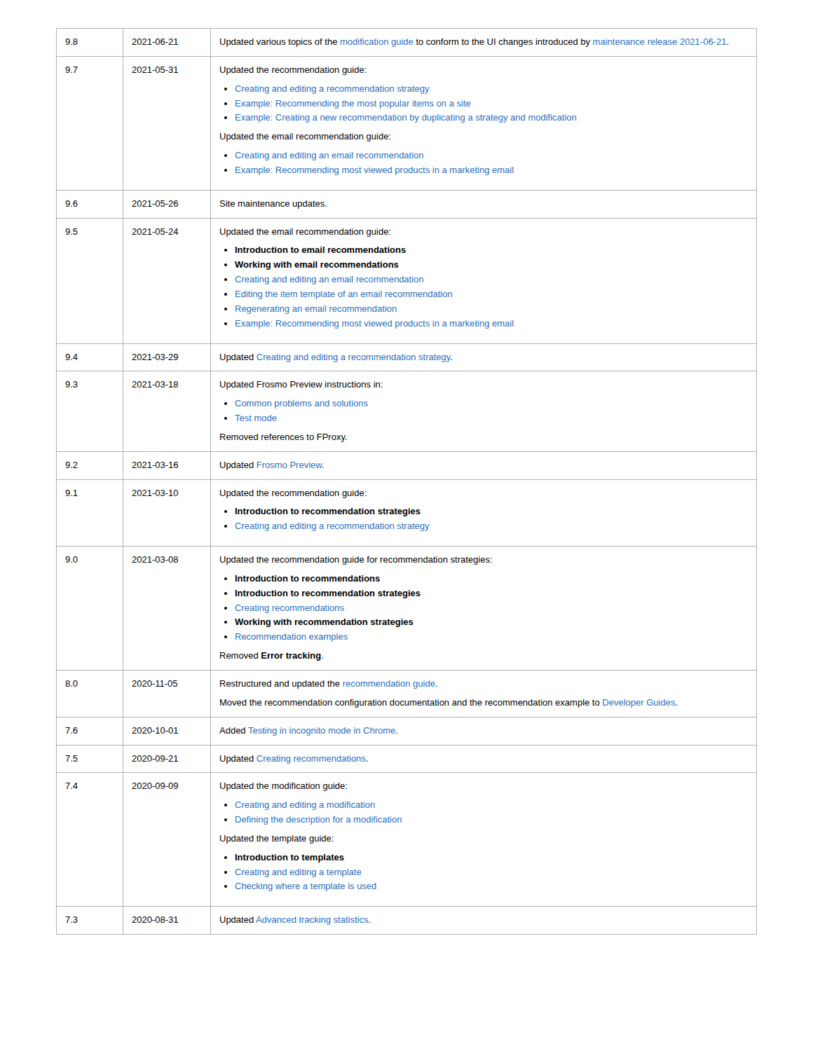| 9.8 | 2021-06-21 | Updated various topics of the modification guide to conform to the UI changes introduced by maintenance release 2021-06-21 . |
| 9.7 | 2021-05-31 | Updated the recommendation guide: Creating and editing a recommendation strategy Example: Recommending the most popular items on a site Example: Creating a new recommendation by duplicating a strategy and modification Updated the email recommendation guide: Creating and editing an email recommendation Example: Recommending most viewed products in a marketing email |
| 9.6 | 2021-05-26 | Site maintenance updates. |
| 9.5 | 2021-05-24 | Updated the email recommendation guide: Introduction to email recommendations Working with email recommendations Creating and editing an email recommendation Editing the item template of an email recommendation Regenerating an email recommendation Example: Recommending most viewed products in a marketing email |
| 9.4 | 2021-03-29 | Updated Creating and editing a recommendation strategy . |
| 9.3 | 2021-03-18 | Updated Frosmo Preview instructions in: Common problems and solutions Test mode Removed references to FProxy. |
| 9.2 | 2021-03-16 | Updated Frosmo Preview . |
| 9.1 | 2021-03-10 | Updated the recommendation guide: Introduction to recommendation strategies Creating and editing a recommendation strategy |
| 9.0 | 2021-03-08 | Updated the recommendation guide for recommendation strategies: Introduction to recommendations Introduction to recommendation strategies Creating recommendations Working with recommendation strategies Recommendation examples Removed Error tracking . |
| 8.0 | 2020-11-05 | Restructured and updated the recommendation guide . Moved the recommendation configuration documentation and the recommendation example to Developer Guides . |
| 7.6 | 2020-10-01 | Added Testing in incognito mode in Chrome . |
| 7.5 | 2020-09-21 | Updated Creating recommendations . |
| 7.4 | 2020-09-09 | Updated the modification guide: Creating and editing a modification Defining the description for a modification Updated the template guide: Introduction to templates Creating and editing a template Checking where a template is used |
| 7.3 | 2020-08-31 | Updated Advanced tracking statistics . |